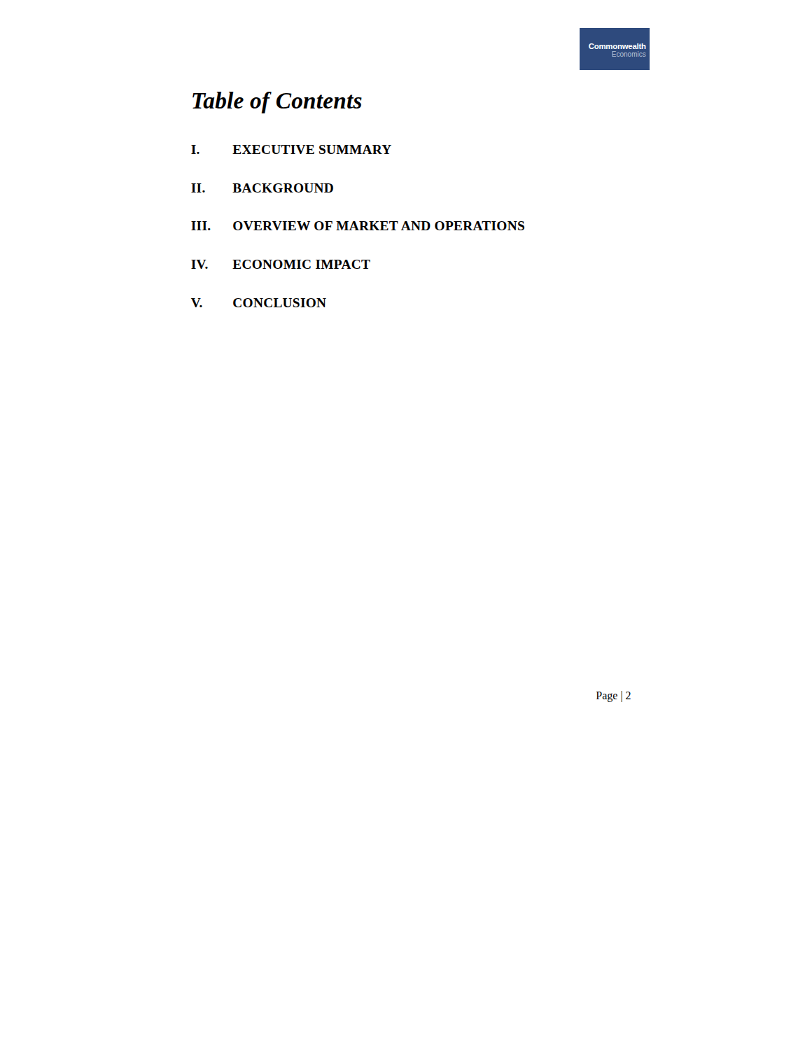Commonwealth Economics
Table of Contents
I. EXECUTIVE SUMMARY
II. BACKGROUND
III. OVERVIEW OF MARKET AND OPERATIONS
IV. ECONOMIC IMPACT
V. CONCLUSION
Page | 2